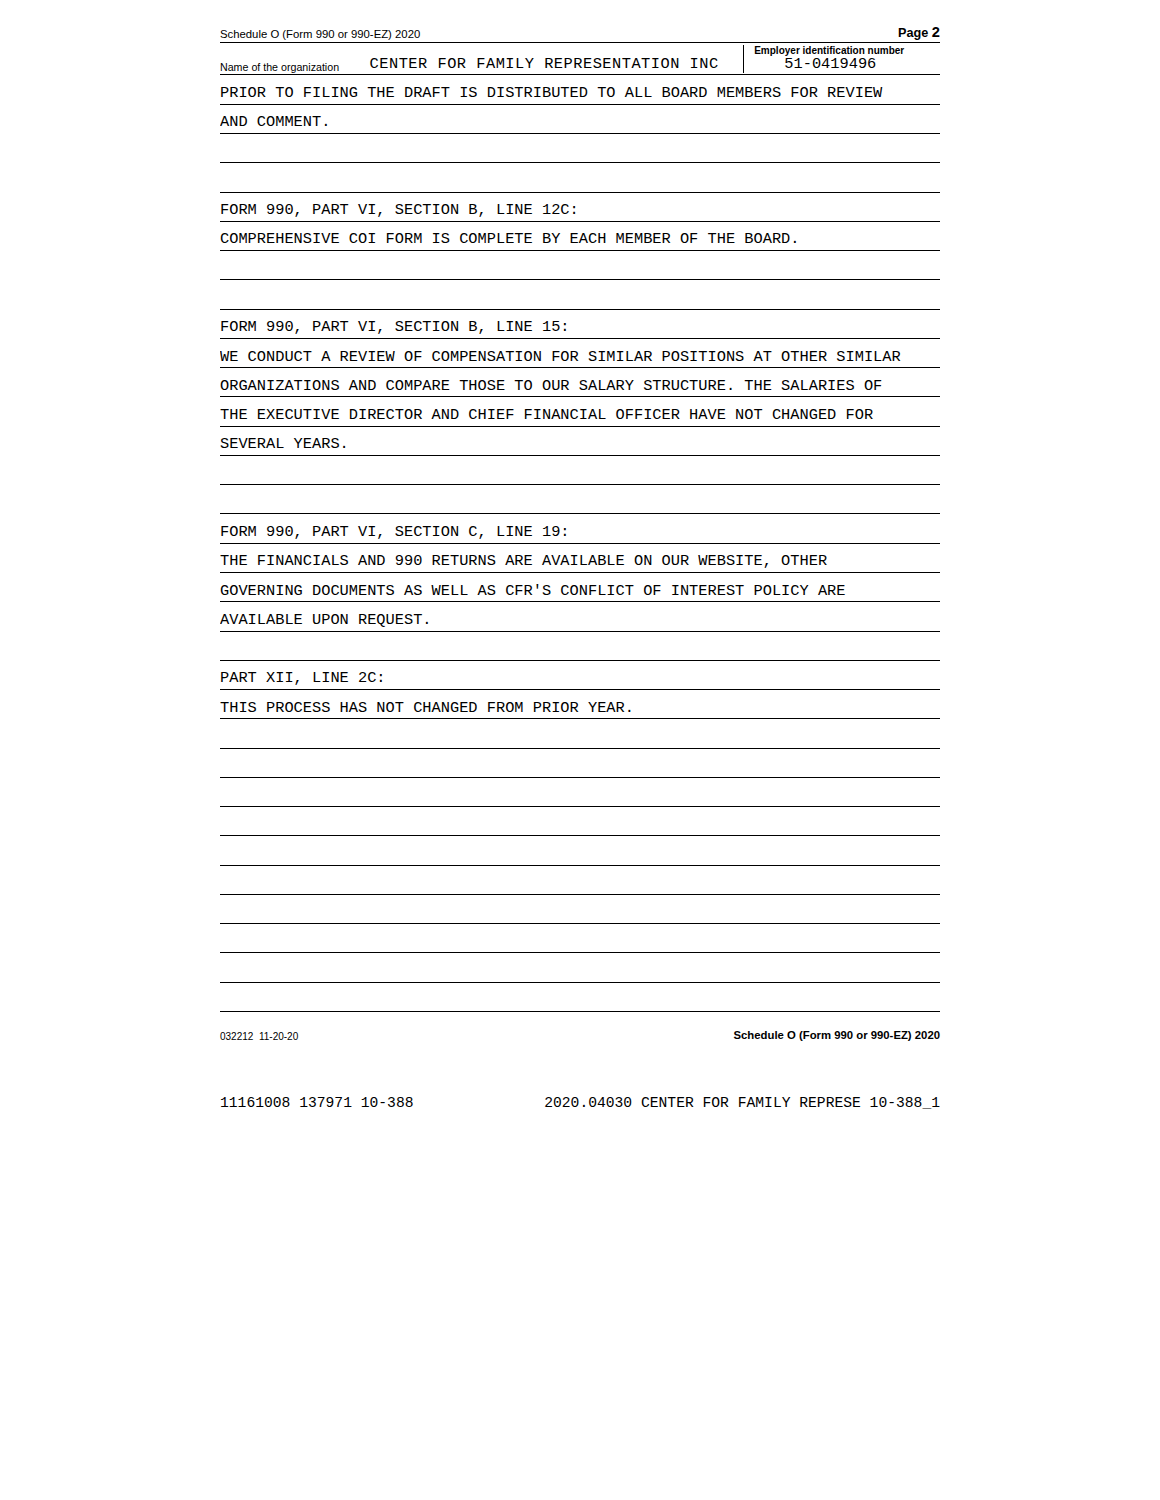Schedule O (Form 990 or 990-EZ) 2020
Page 2
Name of the organization
CENTER FOR FAMILY REPRESENTATION INC
Employer identification number 51-0419496
PRIOR TO FILING THE DRAFT IS DISTRIBUTED TO ALL BOARD MEMBERS FOR REVIEW
AND COMMENT.
FORM 990, PART VI, SECTION B, LINE 12C:
COMPREHENSIVE COI FORM IS COMPLETE BY EACH MEMBER OF THE BOARD.
FORM 990, PART VI, SECTION B, LINE 15:
WE CONDUCT A REVIEW OF COMPENSATION FOR SIMILAR POSITIONS AT OTHER SIMILAR
ORGANIZATIONS AND COMPARE THOSE TO OUR SALARY STRUCTURE. THE SALARIES OF
THE EXECUTIVE DIRECTOR AND CHIEF FINANCIAL OFFICER HAVE NOT CHANGED FOR
SEVERAL YEARS.
FORM 990, PART VI, SECTION C, LINE 19:
THE FINANCIALS AND 990 RETURNS ARE AVAILABLE ON OUR WEBSITE, OTHER
GOVERNING DOCUMENTS AS WELL AS CFR'S CONFLICT OF INTEREST POLICY ARE
AVAILABLE UPON REQUEST.
PART XII, LINE 2C:
THIS PROCESS HAS NOT CHANGED FROM PRIOR YEAR.
032212 11-20-20
Schedule O (Form 990 or 990-EZ) 2020
11161008 137971 10-388
2020.04030 CENTER FOR FAMILY REPRESE 10-388_1